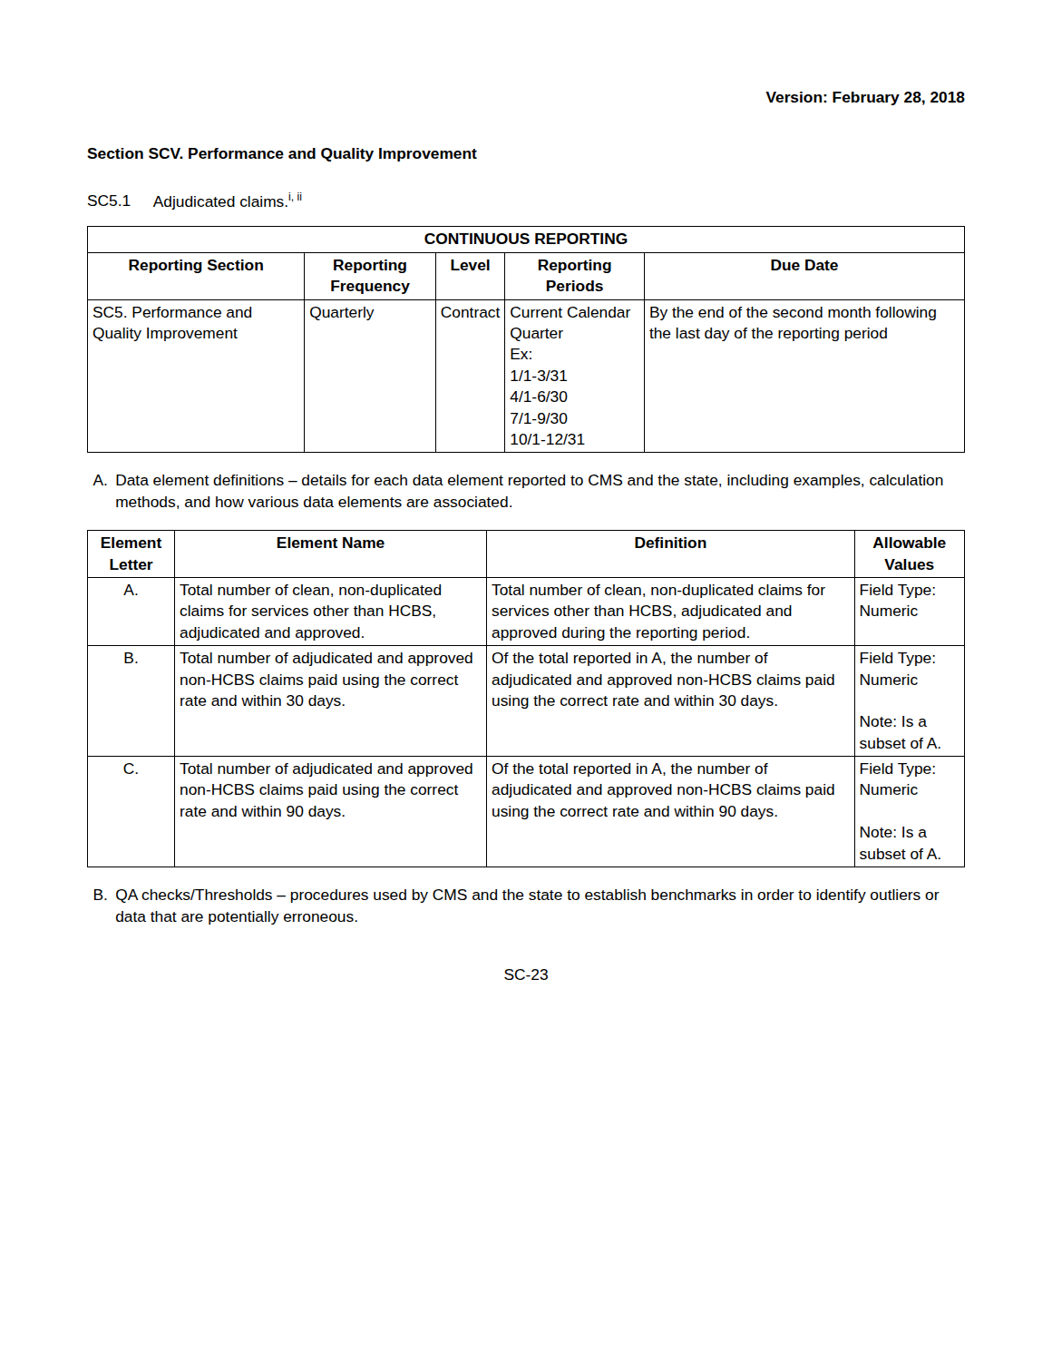Version: February 28, 2018
Section SCV. Performance and Quality Improvement
SC5.1 Adjudicated claims.i, ii
| CONTINUOUS REPORTING |
| Reporting Section | Reporting Frequency | Level | Reporting Periods | Due Date |
| SC5. Performance and Quality Improvement | Quarterly | Contract | Current Calendar Quarter Ex: 1/1-3/31 4/1-6/30 7/1-9/30 10/1-12/31 | By the end of the second month following the last day of the reporting period |
Data element definitions – details for each data element reported to CMS and the state, including examples, calculation methods, and how various data elements are associated.
| Element Letter | Element Name | Definition | Allowable Values |
| --- | --- | --- | --- |
| A. | Total number of clean, non-duplicated claims for services other than HCBS, adjudicated and approved. | Total number of clean, non-duplicated claims for services other than HCBS, adjudicated and approved during the reporting period. | Field Type: Numeric |
| B. | Total number of adjudicated and approved non-HCBS claims paid using the correct rate and within 30 days. | Of the total reported in A, the number of adjudicated and approved non-HCBS claims paid using the correct rate and within 30 days. | Field Type: Numeric Note: Is a subset of A. |
| C. | Total number of adjudicated and approved non-HCBS claims paid using the correct rate and within 90 days. | Of the total reported in A, the number of adjudicated and approved non-HCBS claims paid using the correct rate and within 90 days. | Field Type: Numeric Note: Is a subset of A. |
QA checks/Thresholds – procedures used by CMS and the state to establish benchmarks in order to identify outliers or data that are potentially erroneous.
SC-23